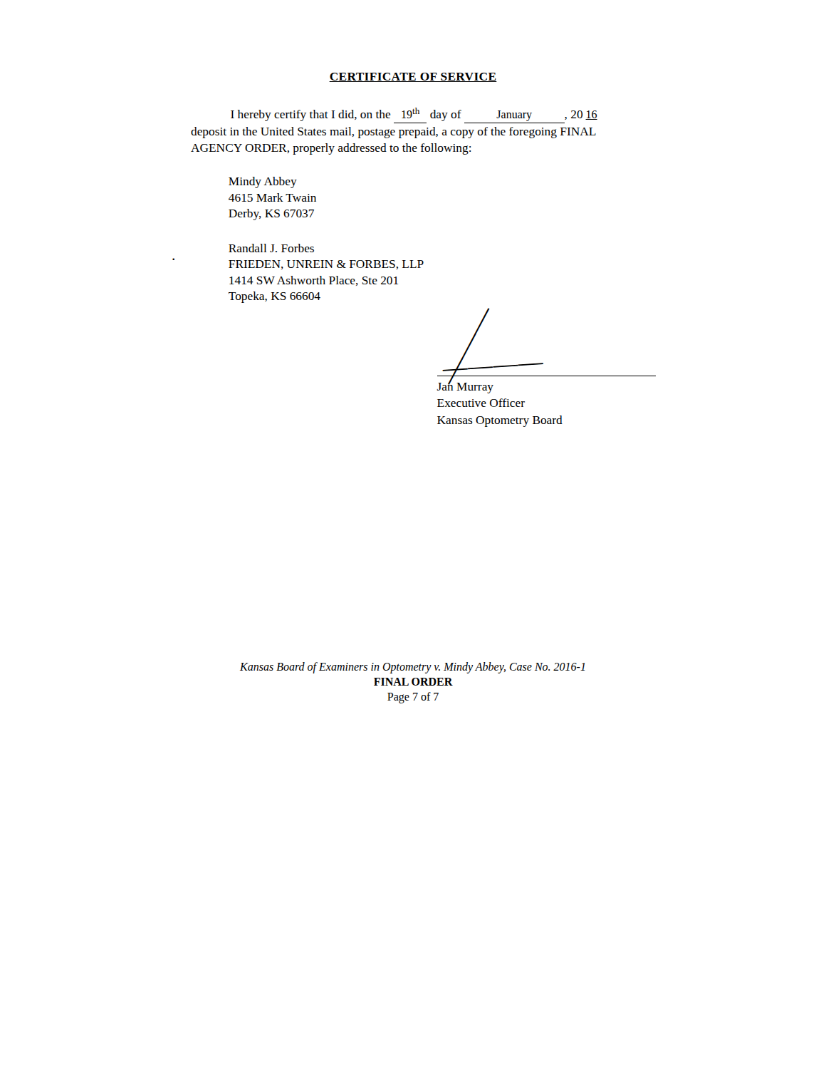CERTIFICATE OF SERVICE
I hereby certify that I did, on the 19th day of January, 2016 deposit in the United States mail, postage prepaid, a copy of the foregoing FINAL AGENCY ORDER, properly addressed to the following:
Mindy Abbey
4615 Mark Twain
Derby, KS 67037
.
Randall J. Forbes
FRIEDEN, UNREIN & FORBES, LLP
1414 SW Ashworth Place, Ste 201
Topeka, KS 66604
————
Jan Murray
Executive Officer
Kansas Optometry Board
———
Kansas Board of Examiners in Optometry v. Mindy Abbey, Case No. 2016-1
FINAL ORDER
Page 7 of 7